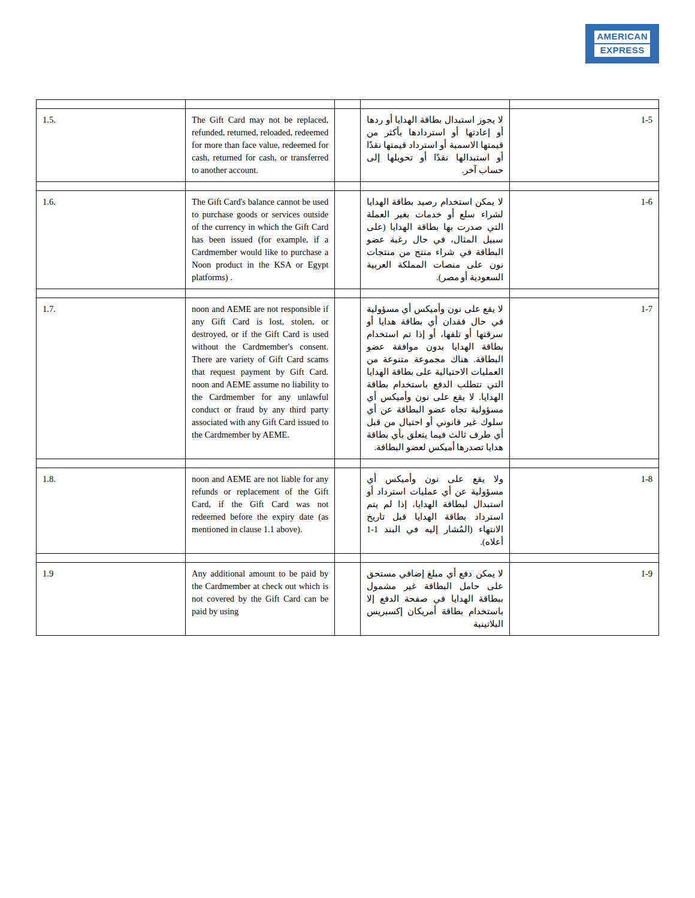AMERICAN EXPRESS
| 1.5. | The Gift Card may not be replaced, refunded, returned, reloaded, redeemed for more than face value, redeemed for cash, returned for cash, or transferred to another account. | | لا يجوز استبدال بطاقة الهدايا أو ردها أو إعادتها أو استردادها بأكثر من قيمتها الاسمية أو استرداد قيمتها نقدًا أو استبدالها نقدًا أو تحويلها إلى حساب آخر. | 1-5 |
| 1.6. | The Gift Card's balance cannot be used to purchase goods or services outside of the currency in which the Gift Card has been issued (for example, if a Cardmember would like to purchase a Noon product in the KSA or Egypt platforms) . | | لا يمكن استخدام رصيد بطاقة الهدايا لشراء سلع أو خدمات بغير العملة التي صدرت بها بطاقة الهدايا (على سبيل المثال، في حال رغبة عضو البطاقة في شراء منتج من منتجات نون على منصات المملكة العربية السعودية أو مصر). | 1-6 |
| 1.7. | noon and AEME are not responsible if any Gift Card is lost, stolen, or destroyed, or if the Gift Card is used without the Cardmember's consent. There are variety of Gift Card scams that request payment by Gift Card. noon and AEME assume no liability to the Cardmember for any unlawful conduct or fraud by any third party associated with any Gift Card issued to the Cardmember by AEME. | | لا يقع على نون وأميكس أي مسؤولية في حال فقدان أي بطاقة هدايا أو سرقتها أو تلفها، أو إذا تم استخدام بطاقة الهدايا بدون موافقة عضو البطاقة. هناك مجموعة متنوعة من العمليات الاحتيالية على بطاقة الهدايا التي تتطلب الدفع باستخدام بطاقة الهدايا. لا يقع على نون وأميكس أي مسؤولية تجاه عضو البطاقة عن أي سلوك غير قانوني أو احتيال من قبل أي طرف ثالث فيما يتعلق بأي بطاقة هدايا تصدرها أميكس لعضو البطاقة. | 1-7 |
| 1.8. | noon and AEME are not liable for any refunds or replacement of the Gift Card, if the Gift Card was not redeemed before the expiry date (as mentioned in clause 1.1 above). | | ولا يقع على نون وأميكس أي مسؤولية عن أي عمليات استرداد أو استبدال لبطاقة الهدايا، إذا لم يتم استرداد بطاقة الهدايا قبل تاريخ الانتهاء (المُشار إليه في البند 1-1 أعلاه). | 1-8 |
| 1.9 | Any additional amount to be paid by the Cardmember at check out which is not covered by the Gift Card can be paid by using | | لا يمكن دفع أي مبلغ إضافي مستحق على حامل البطاقة غير مشمول ببطاقة الهدايا في صفحة الدفع إلا باستخدام بطاقة أمريكان إكسبريس البلاتينية | 1-9 |